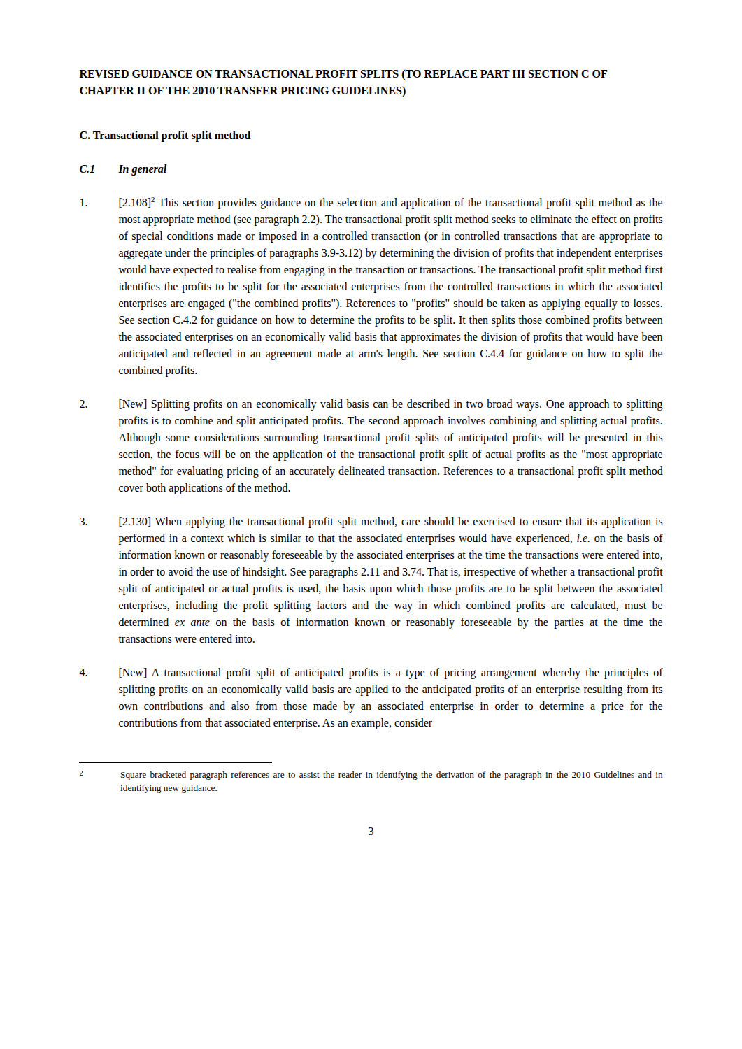Revised Guidance on Transactional Profit Splits (to replace Part III Section C of Chapter II of the 2010 Transfer Pricing Guidelines)
C. Transactional profit split method
C.1 In general
1.[2.108]2 This section provides guidance on the selection and application of the transactional profit split method as the most appropriate method (see paragraph 2.2). The transactional profit split method seeks to eliminate the effect on profits of special conditions made or imposed in a controlled transaction (or in controlled transactions that are appropriate to aggregate under the principles of paragraphs 3.9-3.12) by determining the division of profits that independent enterprises would have expected to realise from engaging in the transaction or transactions. The transactional profit split method first identifies the profits to be split for the associated enterprises from the controlled transactions in which the associated enterprises are engaged ("the combined profits"). References to "profits" should be taken as applying equally to losses. See section C.4.2 for guidance on how to determine the profits to be split. It then splits those combined profits between the associated enterprises on an economically valid basis that approximates the division of profits that would have been anticipated and reflected in an agreement made at arm's length. See section C.4.4 for guidance on how to split the combined profits.
2.[New] Splitting profits on an economically valid basis can be described in two broad ways. One approach to splitting profits is to combine and split anticipated profits. The second approach involves combining and splitting actual profits. Although some considerations surrounding transactional profit splits of anticipated profits will be presented in this section, the focus will be on the application of the transactional profit split of actual profits as the "most appropriate method" for evaluating pricing of an accurately delineated transaction. References to a transactional profit split method cover both applications of the method.
3.[2.130] When applying the transactional profit split method, care should be exercised to ensure that its application is performed in a context which is similar to that the associated enterprises would have experienced, i.e. on the basis of information known or reasonably foreseeable by the associated enterprises at the time the transactions were entered into, in order to avoid the use of hindsight. See paragraphs 2.11 and 3.74. That is, irrespective of whether a transactional profit split of anticipated or actual profits is used, the basis upon which those profits are to be split between the associated enterprises, including the profit splitting factors and the way in which combined profits are calculated, must be determined ex ante on the basis of information known or reasonably foreseeable by the parties at the time the transactions were entered into.
4.[New] A transactional profit split of anticipated profits is a type of pricing arrangement whereby the principles of splitting profits on an economically valid basis are applied to the anticipated profits of an enterprise resulting from its own contributions and also from those made by an associated enterprise in order to determine a price for the contributions from that associated enterprise. As an example, consider
2
Square bracketed paragraph references are to assist the reader in identifying the derivation of the paragraph in the 2010 Guidelines and in identifying new guidance.
3